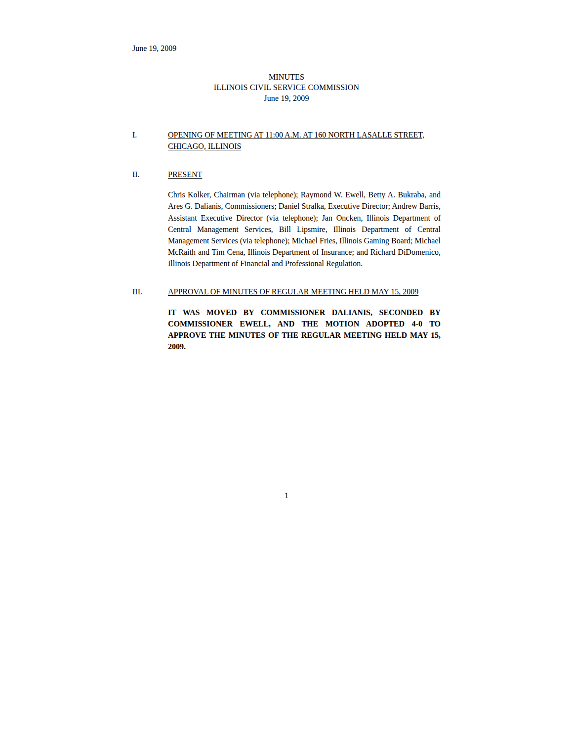June 19, 2009
MINUTES
ILLINOIS CIVIL SERVICE COMMISSION
June 19, 2009
I.
OPENING OF MEETING AT 11:00 A.M. AT 160 NORTH LASALLE STREET, CHICAGO, ILLINOIS
II.
PRESENT
Chris Kolker, Chairman (via telephone); Raymond W. Ewell, Betty A. Bukraba, and Ares G. Dalianis, Commissioners; Daniel Stralka, Executive Director; Andrew Barris, Assistant Executive Director (via telephone); Jan Oncken, Illinois Department of Central Management Services, Bill Lipsmire, Illinois Department of Central Management Services (via telephone); Michael Fries, Illinois Gaming Board; Michael McRaith and Tim Cena, Illinois Department of Insurance; and Richard DiDomenico, Illinois Department of Financial and Professional Regulation.
III.
APPROVAL OF MINUTES OF REGULAR MEETING HELD MAY 15, 2009
IT WAS MOVED BY COMMISSIONER DALIANIS, SECONDED BY COMMISSIONER EWELL, AND THE MOTION ADOPTED 4-0 TO APPROVE THE MINUTES OF THE REGULAR MEETING HELD MAY 15, 2009.
1